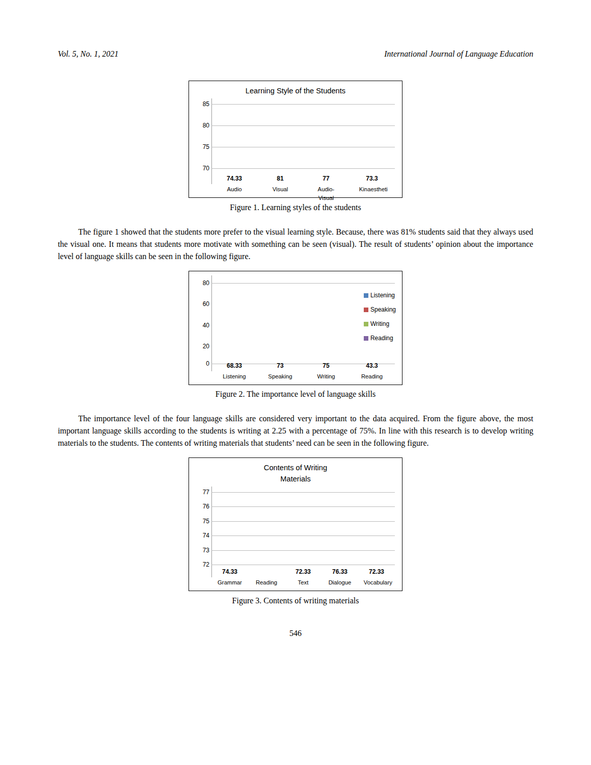Vol. 5, No. 1, 2021
International Journal of Language Education
Learning Style of the Students
85 80 75 70
74.33
81
77
73.3
Audio Visual Audio- Visual Kinaestheti
Figure 1. Learning styles of the students
The figure 1 showed that the students more prefer to the visual learning style. Because, there was 81% students said that they always used the visual one. It means that students more motivate with something can be seen (visual). The result of students’ opinion about the importance level of language skills can be seen in the following figure.
80 60 40 20 0
68.33
73
75
43.3
Listening
Speaking
Writing
Reading
Listening Speaking Writing Reading
Figure 2. The importance level of language skills
The importance level of the four language skills are considered very important to the data acquired. From the figure above, the most important language skills according to the students is writing at 2.25 with a percentage of 75%. In line with this research is to develop writing materials to the students. The contents of writing materials that students’ need can be seen in the following figure.
Contents of Writing
Materials
77 76 75 74 73 72
74.33
72.33
76.33
72.33
Grammar Reading Text Dialogue Vocabulary
Figure 3. Contents of writing materials
546